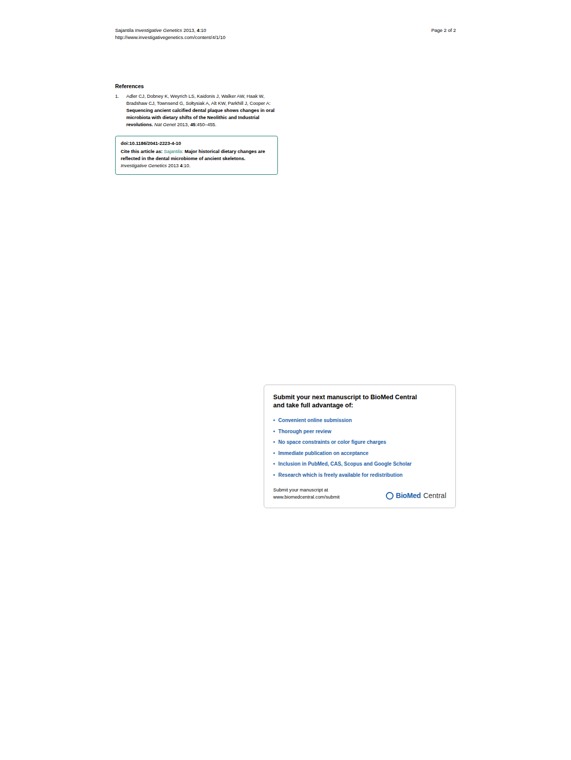Sajantila Investigative Genetics 2013, 4:10
http://www.investigativegenetics.com/content/4/1/10
Page 2 of 2
References
1. Adler CJ, Dobney K, Weyrich LS, Kaidonis J, Walker AW, Haak W, Bradshaw CJ, Townsend G, Sołtysiak A, Alt KW, Parkhill J, Cooper A: Sequencing ancient calcified dental plaque shows changes in oral microbiota with dietary shifts of the Neolithic and Industrial revolutions. Nat Genet 2013, 45:450–455.
doi:10.1186/2041-2223-4-10
Cite this article as: Sajantila: Major historical dietary changes are reflected in the dental microbiome of ancient skeletons. Investigative Genetics 2013 4:10.
Submit your next manuscript to BioMed Central
and take full advantage of:
Convenient online submission
Thorough peer review
No space constraints or color figure charges
Immediate publication on acceptance
Inclusion in PubMed, CAS, Scopus and Google Scholar
Research which is freely available for redistribution
Submit your manuscript at
www.biomedcentral.com/submit
BioMed Central